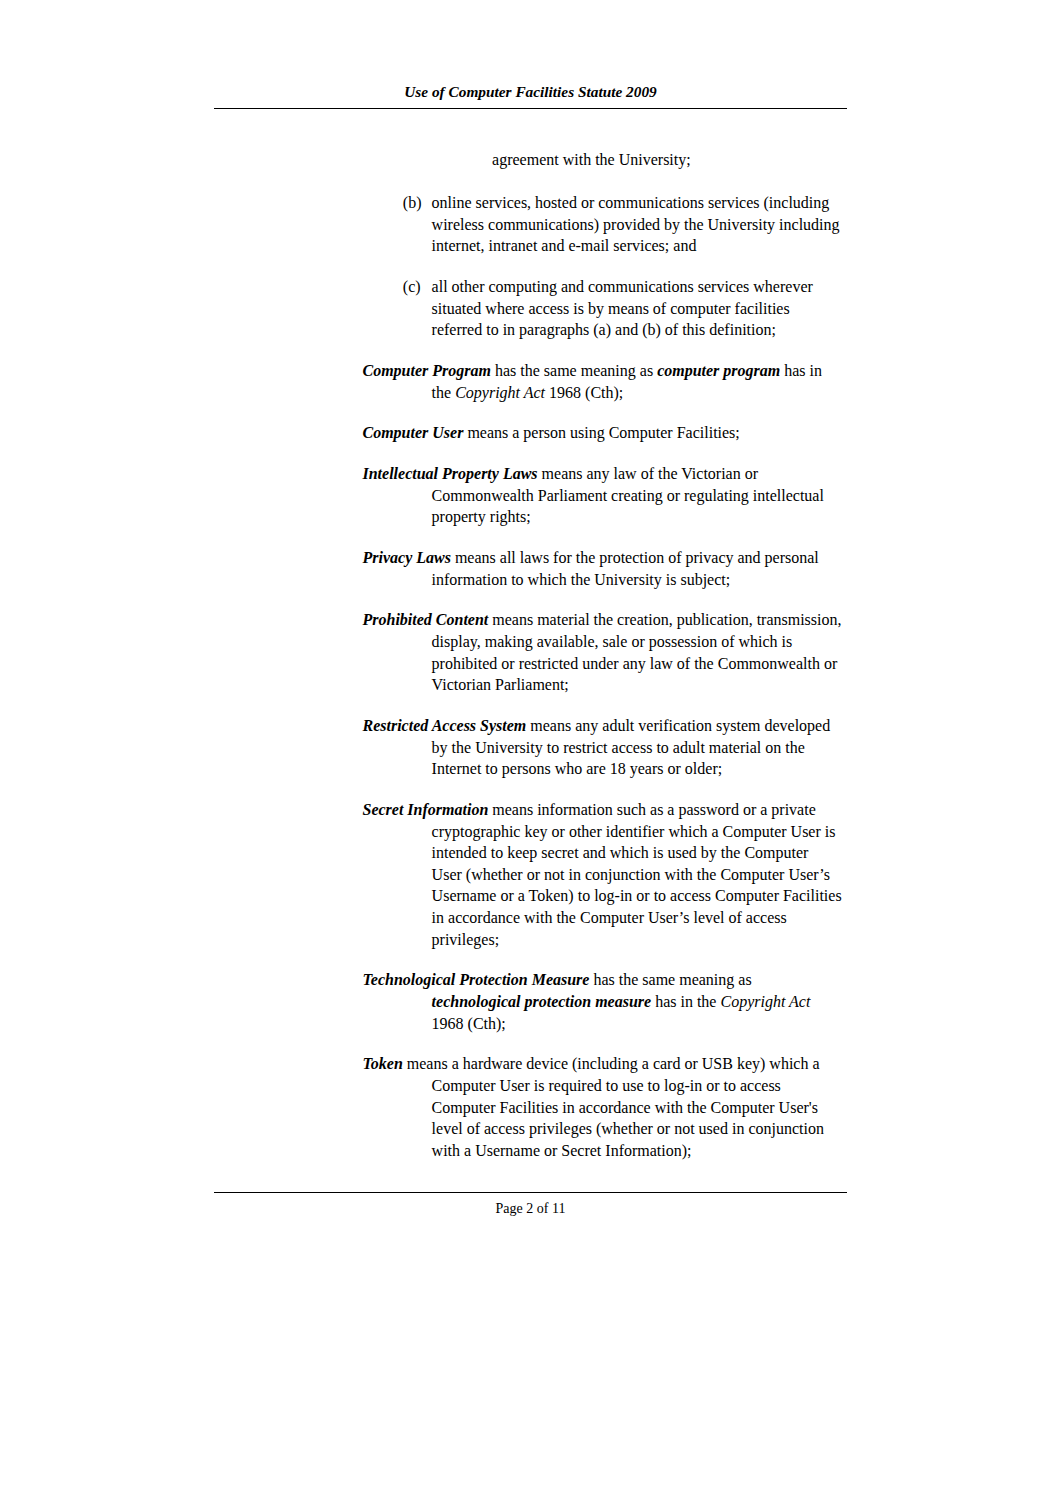Use of Computer Facilities Statute 2009
agreement with the University;
(b)
online services, hosted or communications services (including wireless communications) provided by the University including internet, intranet and e-mail services; and
(c)
all other computing and communications services wherever situated where access is by means of computer facilities referred to in paragraphs (a) and (b) of this definition;
Computer Program has the same meaning as computer program has in the Copyright Act 1968 (Cth);
Computer User means a person using Computer Facilities;
Intellectual Property Laws means any law of the Victorian or Commonwealth Parliament creating or regulating intellectual property rights;
Privacy Laws means all laws for the protection of privacy and personal information to which the University is subject;
Prohibited Content means material the creation, publication, transmission, display, making available, sale or possession of which is prohibited or restricted under any law of the Commonwealth or Victorian Parliament;
Restricted Access System means any adult verification system developed by the University to restrict access to adult material on the Internet to persons who are 18 years or older;
Secret Information means information such as a password or a private cryptographic key or other identifier which a Computer User is intended to keep secret and which is used by the Computer User (whether or not in conjunction with the Computer User’s Username or a Token) to log-in or to access Computer Facilities in accordance with the Computer User’s level of access privileges;
Technological Protection Measure has the same meaning as technological protection measure has in the Copyright Act 1968 (Cth);
Token means a hardware device (including a card or USB key) which a Computer User is required to use to log-in or to access Computer Facilities in accordance with the Computer User's level of access privileges (whether or not used in conjunction with a Username or Secret Information);
Page 2 of 11